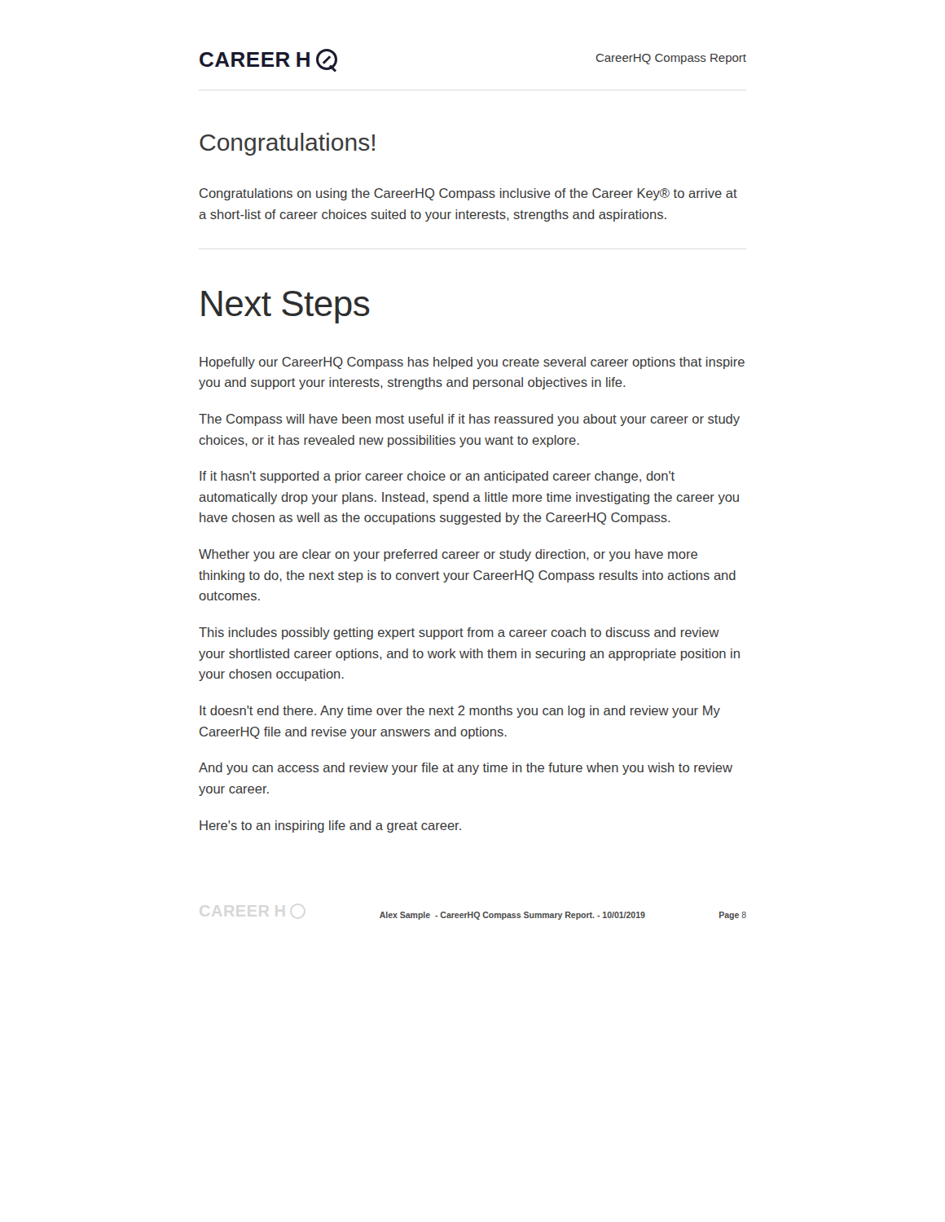CAREER H
CareerHQ Compass Report
Congratulations!
Congratulations on using the CareerHQ Compass inclusive of the Career Key® to arrive at a short-list of career choices suited to your interests, strengths and aspirations.
Next Steps
Hopefully our CareerHQ Compass has helped you create several career options that inspire you and support your interests, strengths and personal objectives in life.
The Compass will have been most useful if it has reassured you about your career or study choices, or it has revealed new possibilities you want to explore.
If it hasn't supported a prior career choice or an anticipated career change, don't automatically drop your plans. Instead, spend a little more time investigating the career you have chosen as well as the occupations suggested by the CareerHQ Compass.
Whether you are clear on your preferred career or study direction, or you have more thinking to do, the next step is to convert your CareerHQ Compass results into actions and outcomes.
This includes possibly getting expert support from a career coach to discuss and review your shortlisted career options, and to work with them in securing an appropriate position in your chosen occupation.
It doesn't end there. Any time over the next 2 months you can log in and review your My CareerHQ file and revise your answers and options.
And you can access and review your file at any time in the future when you wish to review your career.
Here's to an inspiring life and a great career.
CAREER H
Alex Sample - CareerHQ Compass Summary Report. - 10/01/2019
Page 8